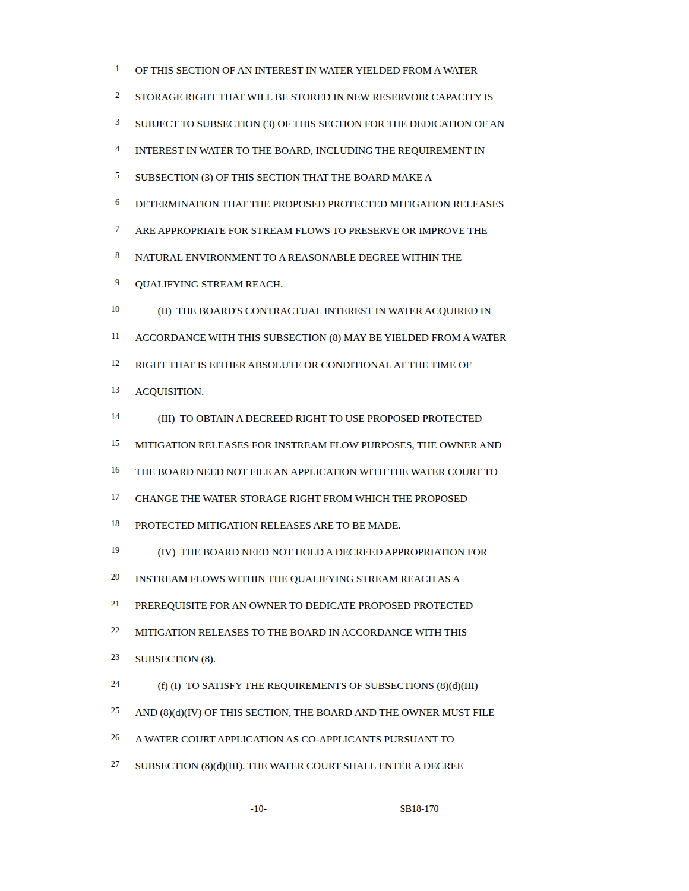OF THIS SECTION OF AN INTEREST IN WATER YIELDED FROM A WATER
STORAGE RIGHT THAT WILL BE STORED IN NEW RESERVOIR CAPACITY IS
SUBJECT TO SUBSECTION (3) OF THIS SECTION FOR THE DEDICATION OF AN
INTEREST IN WATER TO THE BOARD, INCLUDING THE REQUIREMENT IN
SUBSECTION (3) OF THIS SECTION THAT THE BOARD MAKE A
DETERMINATION THAT THE PROPOSED PROTECTED MITIGATION RELEASES
ARE APPROPRIATE FOR STREAM FLOWS TO PRESERVE OR IMPROVE THE
NATURAL ENVIRONMENT TO A REASONABLE DEGREE WITHIN THE
QUALIFYING STREAM REACH.
(II) THE BOARD'S CONTRACTUAL INTEREST IN WATER ACQUIRED IN
ACCORDANCE WITH THIS SUBSECTION (8) MAY BE YIELDED FROM A WATER
RIGHT THAT IS EITHER ABSOLUTE OR CONDITIONAL AT THE TIME OF
ACQUISITION.
(III) TO OBTAIN A DECREED RIGHT TO USE PROPOSED PROTECTED
MITIGATION RELEASES FOR INSTREAM FLOW PURPOSES, THE OWNER AND
THE BOARD NEED NOT FILE AN APPLICATION WITH THE WATER COURT TO
CHANGE THE WATER STORAGE RIGHT FROM WHICH THE PROPOSED
PROTECTED MITIGATION RELEASES ARE TO BE MADE.
(IV) THE BOARD NEED NOT HOLD A DECREED APPROPRIATION FOR
INSTREAM FLOWS WITHIN THE QUALIFYING STREAM REACH AS A
PREREQUISITE FOR AN OWNER TO DEDICATE PROPOSED PROTECTED
MITIGATION RELEASES TO THE BOARD IN ACCORDANCE WITH THIS
SUBSECTION (8).
(f) (I) TO SATISFY THE REQUIREMENTS OF SUBSECTIONS (8)(d)(III)
AND (8)(d)(IV) OF THIS SECTION, THE BOARD AND THE OWNER MUST FILE
A WATER COURT APPLICATION AS CO-APPLICANTS PURSUANT TO
SUBSECTION (8)(d)(III). THE WATER COURT SHALL ENTER A DECREE
-10- SB18-170